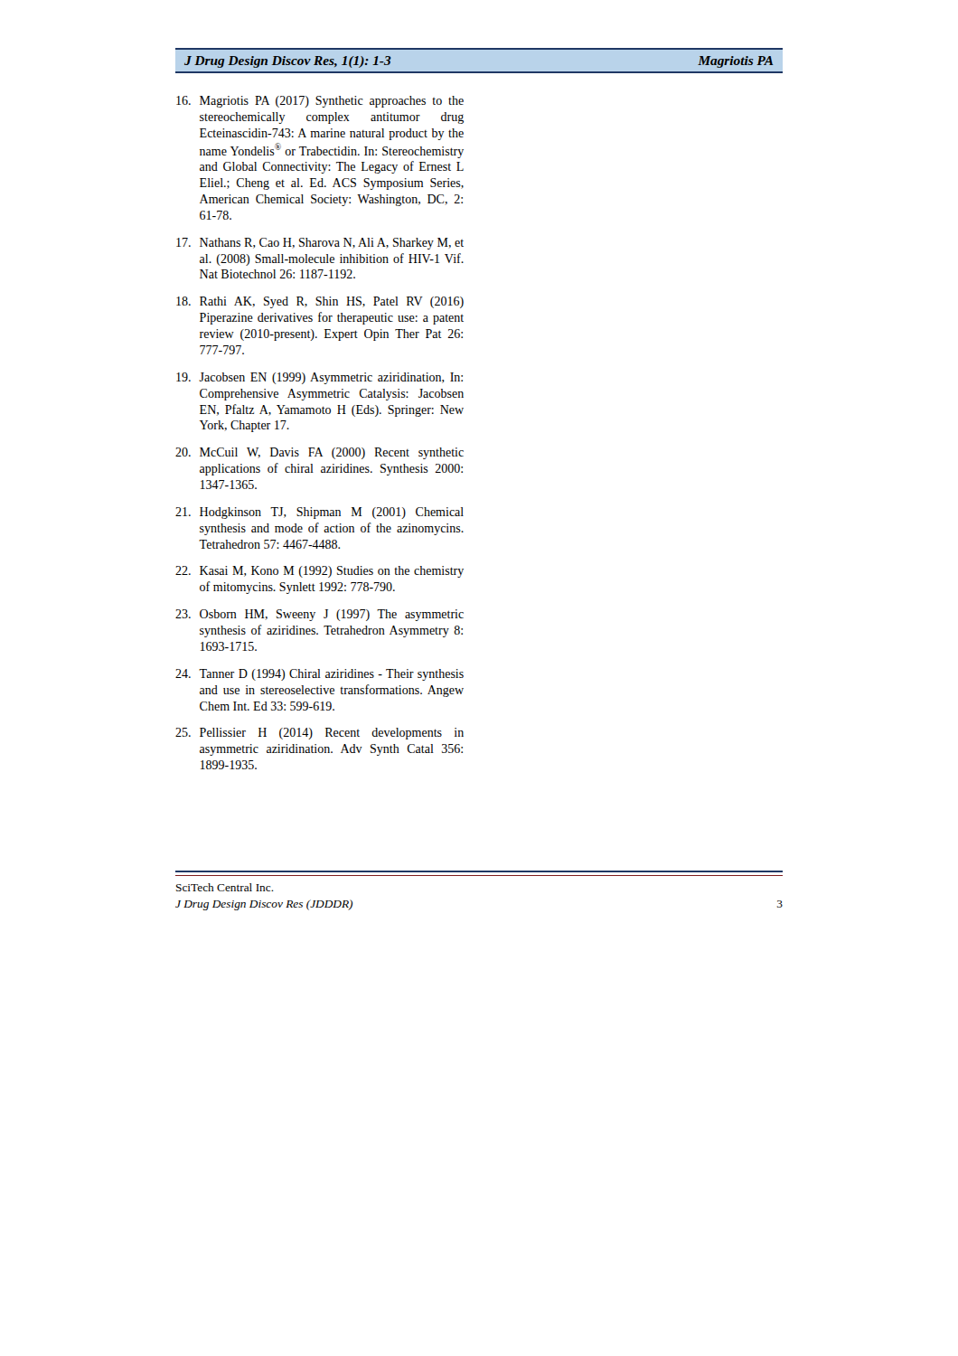J Drug Design Discov Res, 1(1): 1-3
Magriotis PA
16. Magriotis PA (2017) Synthetic approaches to the stereochemically complex antitumor drug Ecteinascidin-743: A marine natural product by the name Yondelis® or Trabectidin. In: Stereochemistry and Global Connectivity: The Legacy of Ernest L Eliel.; Cheng et al. Ed. ACS Symposium Series, American Chemical Society: Washington, DC, 2: 61-78.
17. Nathans R, Cao H, Sharova N, Ali A, Sharkey M, et al. (2008) Small-molecule inhibition of HIV-1 Vif. Nat Biotechnol 26: 1187-1192.
18. Rathi AK, Syed R, Shin HS, Patel RV (2016) Piperazine derivatives for therapeutic use: a patent review (2010-present). Expert Opin Ther Pat 26: 777-797.
19. Jacobsen EN (1999) Asymmetric aziridination, In: Comprehensive Asymmetric Catalysis: Jacobsen EN, Pfaltz A, Yamamoto H (Eds). Springer: New York, Chapter 17.
20. McCuil W, Davis FA (2000) Recent synthetic applications of chiral aziridines. Synthesis 2000: 1347-1365.
21. Hodgkinson TJ, Shipman M (2001) Chemical synthesis and mode of action of the azinomycins. Tetrahedron 57: 4467-4488.
22. Kasai M, Kono M (1992) Studies on the chemistry of mitomycins. Synlett 1992: 778-790.
23. Osborn HM, Sweeny J (1997) The asymmetric synthesis of aziridines. Tetrahedron Asymmetry 8: 1693-1715.
24. Tanner D (1994) Chiral aziridines - Their synthesis and use in stereoselective transformations. Angew Chem Int. Ed 33: 599-619.
25. Pellissier H (2014) Recent developments in asymmetric aziridination. Adv Synth Catal 356: 1899-1935.
SciTech Central Inc.
J Drug Design Discov Res (JDDDR)
3